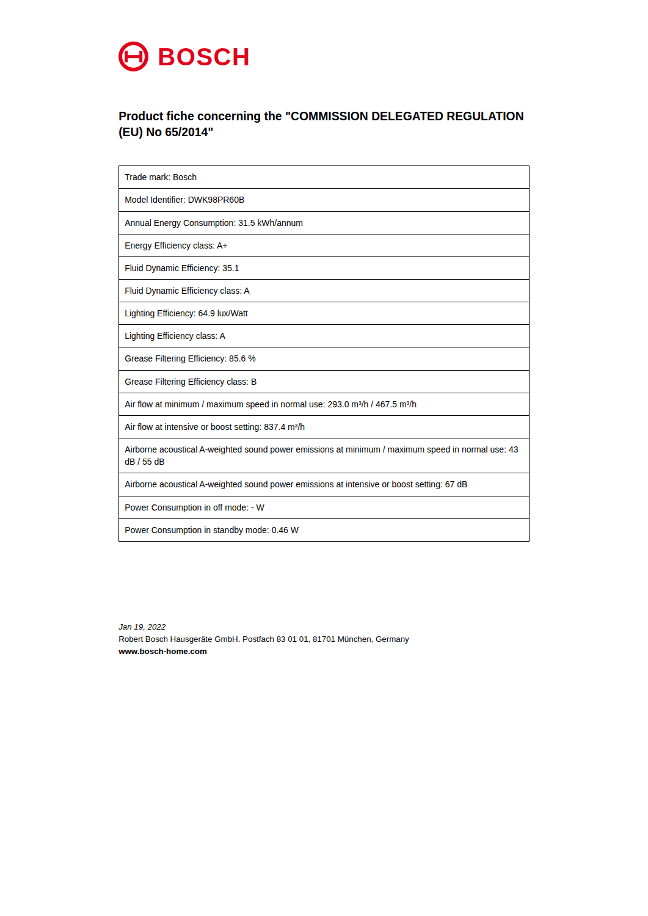BOSCH
Product fiche concerning the "COMMISSION DELEGATED REGULATION (EU) No 65/2014"
| Trade mark: Bosch |
| Model Identifier: DWK98PR60B |
| Annual Energy Consumption: 31.5 kWh/annum |
| Energy Efficiency class: A+ |
| Fluid Dynamic Efficiency: 35.1 |
| Fluid Dynamic Efficiency class: A |
| Lighting Efficiency: 64.9 lux/Watt |
| Lighting Efficiency class: A |
| Grease Filtering Efficiency: 85.6 % |
| Grease Filtering Efficiency class: B |
| Air flow at minimum / maximum speed in normal use: 293.0 m³/h / 467.5 m³/h |
| Air flow at intensive or boost setting: 837.4 m³/h |
| Airborne acoustical A-weighted sound power emissions at minimum / maximum speed in normal use: 43 dB / 55 dB |
| Airborne acoustical A-weighted sound power emissions at intensive or boost setting: 67 dB |
| Power Consumption in off mode: - W |
| Power Consumption in standby mode: 0.46 W |
Jan 19, 2022
Robert Bosch Hausgeräte GmbH. Postfach 83 01 01, 81701 München, Germany
www.bosch-home.com